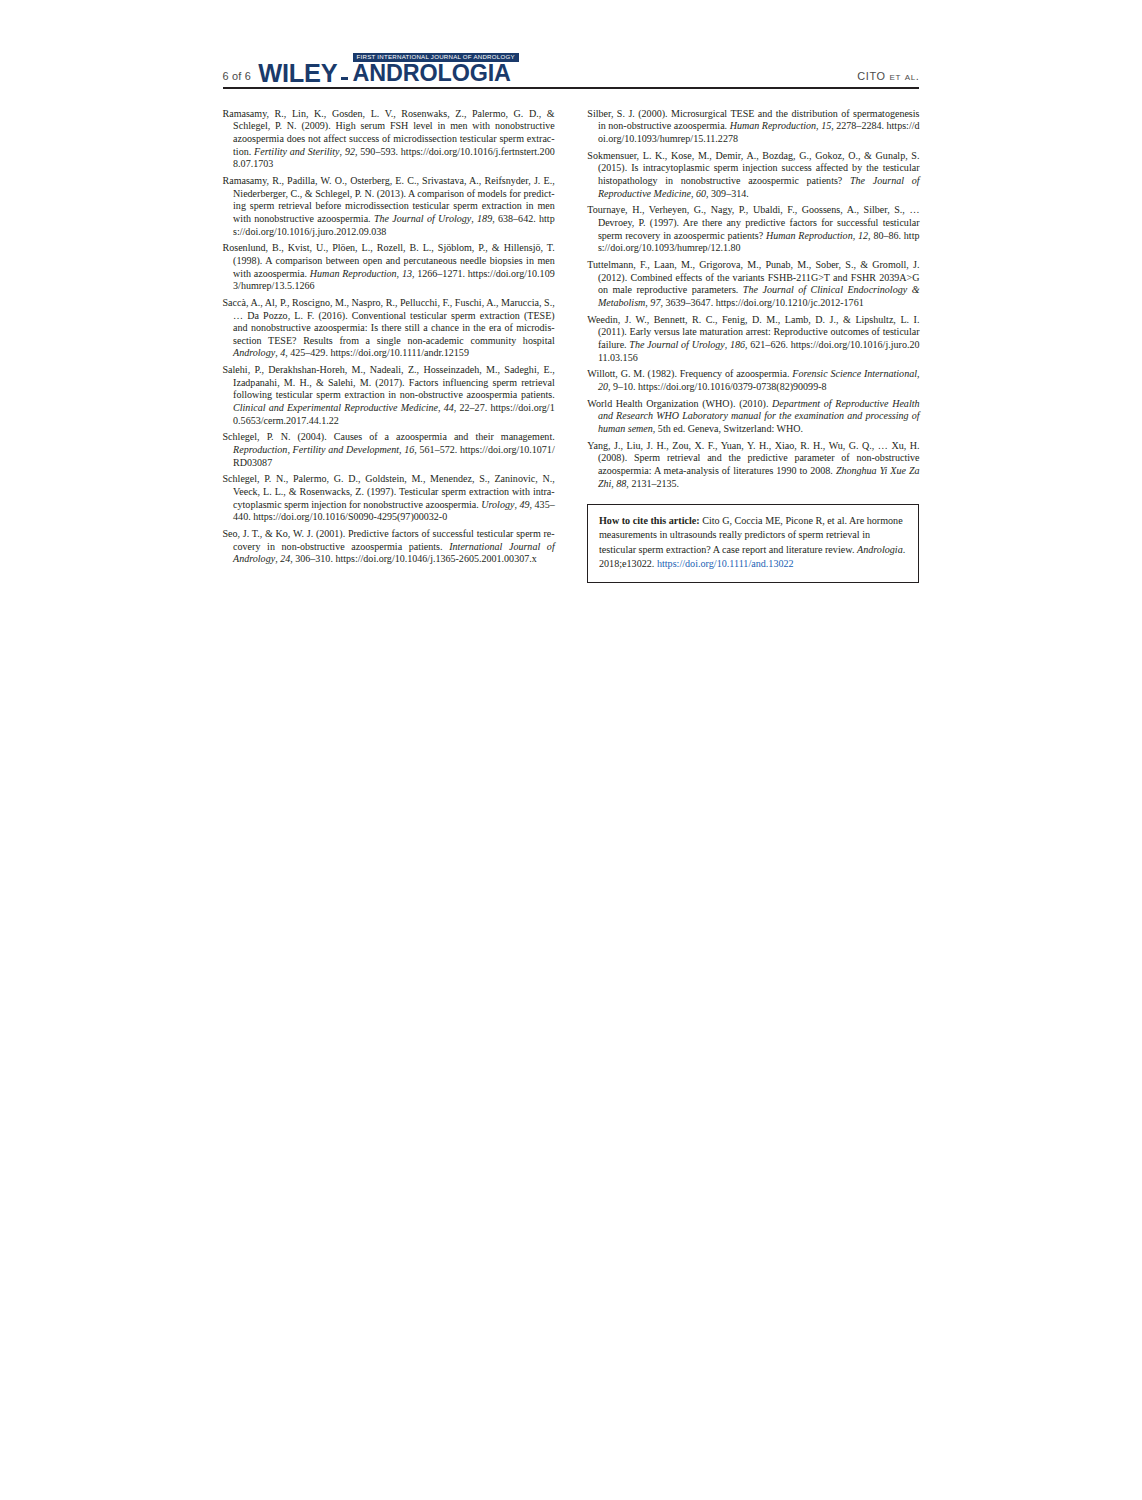6 of 6 WILEY First International Journal of Andrology ANDROLOGIA
CITO et al.
Ramasamy, R., Lin, K., Gosden, L. V., Rosenwaks, Z., Palermo, G. D., & Schlegel, P. N. (2009). High serum FSH level in men with nonobstructive azoospermia does not affect success of microdissection testicular sperm extraction. Fertility and Sterility, 92, 590–593. https://doi.org/10.1016/j.fertnstert.2008.07.1703
Ramasamy, R., Padilla, W. O., Osterberg, E. C., Srivastava, A., Reifsnyder, J. E., Niederberger, C., & Schlegel, P. N. (2013). A comparison of models for predicting sperm retrieval before microdissection testicular sperm extraction in men with nonobstructive azoospermia. The Journal of Urology, 189, 638–642. https://doi.org/10.1016/j.juro.2012.09.038
Rosenlund, B., Kvist, U., Plöen, L., Rozell, B. L., Sjöblom, P., & Hillensjö, T. (1998). A comparison between open and percutaneous needle biopsies in men with azoospermia. Human Reproduction, 13, 1266–1271. https://doi.org/10.1093/humrep/13.5.1266
Saccà, A., Al, P., Roscigno, M., Naspro, R., Pellucchi, F., Fuschi, A., Maruccia, S., … Da Pozzo, L. F. (2016). Conventional testicular sperm extraction (TESE) and nonobstructive azoospermia: Is there still a chance in the era of microdissection TESE? Results from a single non-academic community hospital Andrology, 4, 425–429. https://doi.org/10.1111/andr.12159
Salehi, P., Derakhshan-Horeh, M., Nadeali, Z., Hosseinzadeh, M., Sadeghi, E., Izadpanahi, M. H., & Salehi, M. (2017). Factors influencing sperm retrieval following testicular sperm extraction in non-obstructive azoospermia patients. Clinical and Experimental Reproductive Medicine, 44, 22–27. https://doi.org/10.5653/cerm.2017.44.1.22
Schlegel, P. N. (2004). Causes of a azoospermia and their management. Reproduction, Fertility and Development, 16, 561–572. https://doi.org/10.1071/RD03087
Schlegel, P. N., Palermo, G. D., Goldstein, M., Menendez, S., Zaninovic, N., Veeck, L. L., & Rosenwacks, Z. (1997). Testicular sperm extraction with intracytoplasmic sperm injection for nonobstructive azoospermia. Urology, 49, 435–440. https://doi.org/10.1016/S0090-4295(97)00032-0
Seo, J. T., & Ko, W. J. (2001). Predictive factors of successful testicular sperm recovery in non-obstructive azoospermia patients. International Journal of Andrology, 24, 306–310. https://doi.org/10.1046/j.1365-2605.2001.00307.x
Silber, S. J. (2000). Microsurgical TESE and the distribution of spermatogenesis in non-obstructive azoospermia. Human Reproduction, 15, 2278–2284. https://doi.org/10.1093/humrep/15.11.2278
Sokmensuer, L. K., Kose, M., Demir, A., Bozdag, G., Gokoz, O., & Gunalp, S. (2015). Is intracytoplasmic sperm injection success affected by the testicular histopathology in nonobstructive azoospermic patients? The Journal of Reproductive Medicine, 60, 309–314.
Tournaye, H., Verheyen, G., Nagy, P., Ubaldi, F., Goossens, A., Silber, S., … Devroey, P. (1997). Are there any predictive factors for successful testicular sperm recovery in azoospermic patients? Human Reproduction, 12, 80–86. https://doi.org/10.1093/humrep/12.1.80
Tuttelmann, F., Laan, M., Grigorova, M., Punab, M., Sober, S., & Gromoll, J. (2012). Combined effects of the variants FSHB-211G>T and FSHR 2039A>G on male reproductive parameters. The Journal of Clinical Endocrinology & Metabolism, 97, 3639–3647. https://doi.org/10.1210/jc.2012-1761
Weedin, J. W., Bennett, R. C., Fenig, D. M., Lamb, D. J., & Lipshultz, L. I. (2011). Early versus late maturation arrest: Reproductive outcomes of testicular failure. The Journal of Urology, 186, 621–626. https://doi.org/10.1016/j.juro.2011.03.156
Willott, G. M. (1982). Frequency of azoospermia. Forensic Science International, 20, 9–10. https://doi.org/10.1016/0379-0738(82)90099-8
World Health Organization (WHO). (2010). Department of Reproductive Health and Research WHO Laboratory manual for the examination and processing of human semen, 5th ed. Geneva, Switzerland: WHO.
Yang, J., Liu, J. H., Zou, X. F., Yuan, Y. H., Xiao, R. H., Wu, G. Q., … Xu, H. (2008). Sperm retrieval and the predictive parameter of non-obstructive azoospermia: A meta-analysis of literatures 1990 to 2008. Zhonghua Yi Xue Za Zhi, 88, 2131–2135.
How to cite this article: Cito G, Coccia ME, Picone R, et al. Are hormone measurements in ultrasounds really predictors of sperm retrieval in testicular sperm extraction? A case report and literature review. Andrologia. 2018;e13022. https://doi.org/10.1111/and.13022